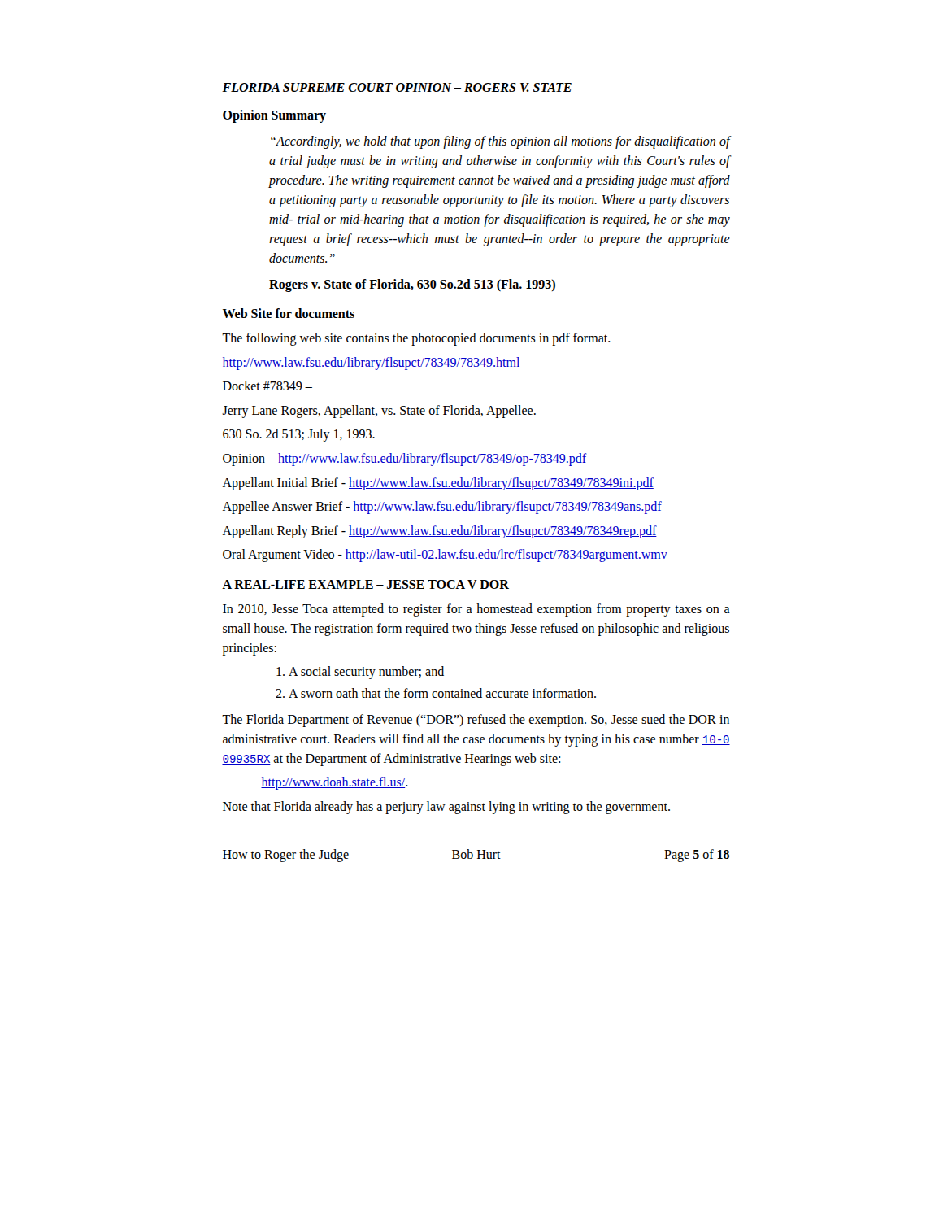FLORIDA SUPREME COURT OPINION – ROGERS V. STATE
Opinion Summary
“Accordingly, we hold that upon filing of this opinion all motions for disqualification of a trial judge must be in writing and otherwise in conformity with this Court's rules of procedure. The writing requirement cannot be waived and a presiding judge must afford a petitioning party a reasonable opportunity to file its motion. Where a party discovers mid- trial or mid-hearing that a motion for disqualification is required, he or she may request a brief recess--which must be granted--in order to prepare the appropriate documents.”
Rogers v. State of Florida, 630 So.2d 513 (Fla. 1993)
Web Site for documents
The following web site contains the photocopied documents in pdf format.
http://www.law.fsu.edu/library/flsupct/78349/78349.html –
Docket #78349 –
Jerry Lane Rogers, Appellant, vs. State of Florida, Appellee.
630 So. 2d 513; July 1, 1993.
Opinion – http://www.law.fsu.edu/library/flsupct/78349/op-78349.pdf
Appellant Initial Brief - http://www.law.fsu.edu/library/flsupct/78349/78349ini.pdf
Appellee Answer Brief - http://www.law.fsu.edu/library/flsupct/78349/78349ans.pdf
Appellant Reply Brief - http://www.law.fsu.edu/library/flsupct/78349/78349rep.pdf
Oral Argument Video - http://law-util-02.law.fsu.edu/lrc/flsupct/78349argument.wmv
A REAL-LIFE EXAMPLE – JESSE TOCA V DOR
In 2010, Jesse Toca attempted to register for a homestead exemption from property taxes on a small house. The registration form required two things Jesse refused on philosophic and religious principles:
A social security number; and
A sworn oath that the form contained accurate information.
The Florida Department of Revenue (“DOR”) refused the exemption. So, Jesse sued the DOR in administrative court. Readers will find all the case documents by typing in his case number 10-009935RX at the Department of Administrative Hearings web site:
http://www.doah.state.fl.us/.
Note that Florida already has a perjury law against lying in writing to the government.
How to Roger the Judge
Bob Hurt
Page 5 of 18